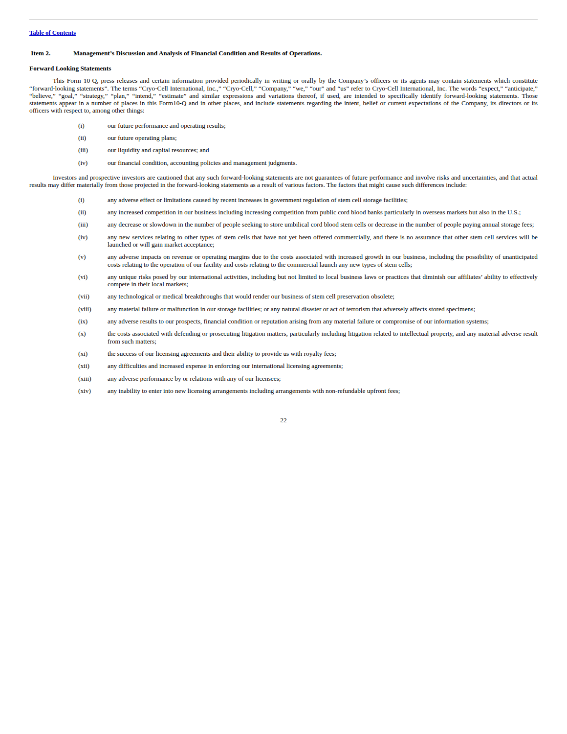Table of Contents
Item 2. Management’s Discussion and Analysis of Financial Condition and Results of Operations.
Forward Looking Statements
This Form 10-Q, press releases and certain information provided periodically in writing or orally by the Company’s officers or its agents may contain statements which constitute “forward-looking statements”. The terms “Cryo-Cell International, Inc.,” “Cryo-Cell,” “Company,” “we,” “our” and “us” refer to Cryo-Cell International, Inc. The words “expect,” “anticipate,” “believe,” “goal,” “strategy,” “plan,” “intend,” “estimate” and similar expressions and variations thereof, if used, are intended to specifically identify forward-looking statements. Those statements appear in a number of places in this Form10-Q and in other places, and include statements regarding the intent, belief or current expectations of the Company, its directors or its officers with respect to, among other things:
| (i) | our future performance and operating results; |
| (ii) | our future operating plans; |
| (iii) | our liquidity and capital resources; and |
| (iv) | our financial condition, accounting policies and management judgments. |
Investors and prospective investors are cautioned that any such forward-looking statements are not guarantees of future performance and involve risks and uncertainties, and that actual results may differ materially from those projected in the forward-looking statements as a result of various factors. The factors that might cause such differences include:
| (i) | any adverse effect or limitations caused by recent increases in government regulation of stem cell storage facilities; |
| (ii) | any increased competition in our business including increasing competition from public cord blood banks particularly in overseas markets but also in the U.S.; |
| (iii) | any decrease or slowdown in the number of people seeking to store umbilical cord blood stem cells or decrease in the number of people paying annual storage fees; |
| (iv) | any new services relating to other types of stem cells that have not yet been offered commercially, and there is no assurance that other stem cell services will be launched or will gain market acceptance; |
| (v) | any adverse impacts on revenue or operating margins due to the costs associated with increased growth in our business, including the possibility of unanticipated costs relating to the operation of our facility and costs relating to the commercial launch any new types of stem cells; |
| (vi) | any unique risks posed by our international activities, including but not limited to local business laws or practices that diminish our affiliates’ ability to effectively compete in their local markets; |
| (vii) | any technological or medical breakthroughs that would render our business of stem cell preservation obsolete; |
| (viii) | any material failure or malfunction in our storage facilities; or any natural disaster or act of terrorism that adversely affects stored specimens; |
| (ix) | any adverse results to our prospects, financial condition or reputation arising from any material failure or compromise of our information systems; |
| (x) | the costs associated with defending or prosecuting litigation matters, particularly including litigation related to intellectual property, and any material adverse result from such matters; |
| (xi) | the success of our licensing agreements and their ability to provide us with royalty fees; |
| (xii) | any difficulties and increased expense in enforcing our international licensing agreements; |
| (xiii) | any adverse performance by or relations with any of our licensees; |
| (xiv) | any inability to enter into new licensing arrangements including arrangements with non-refundable upfront fees; |
22